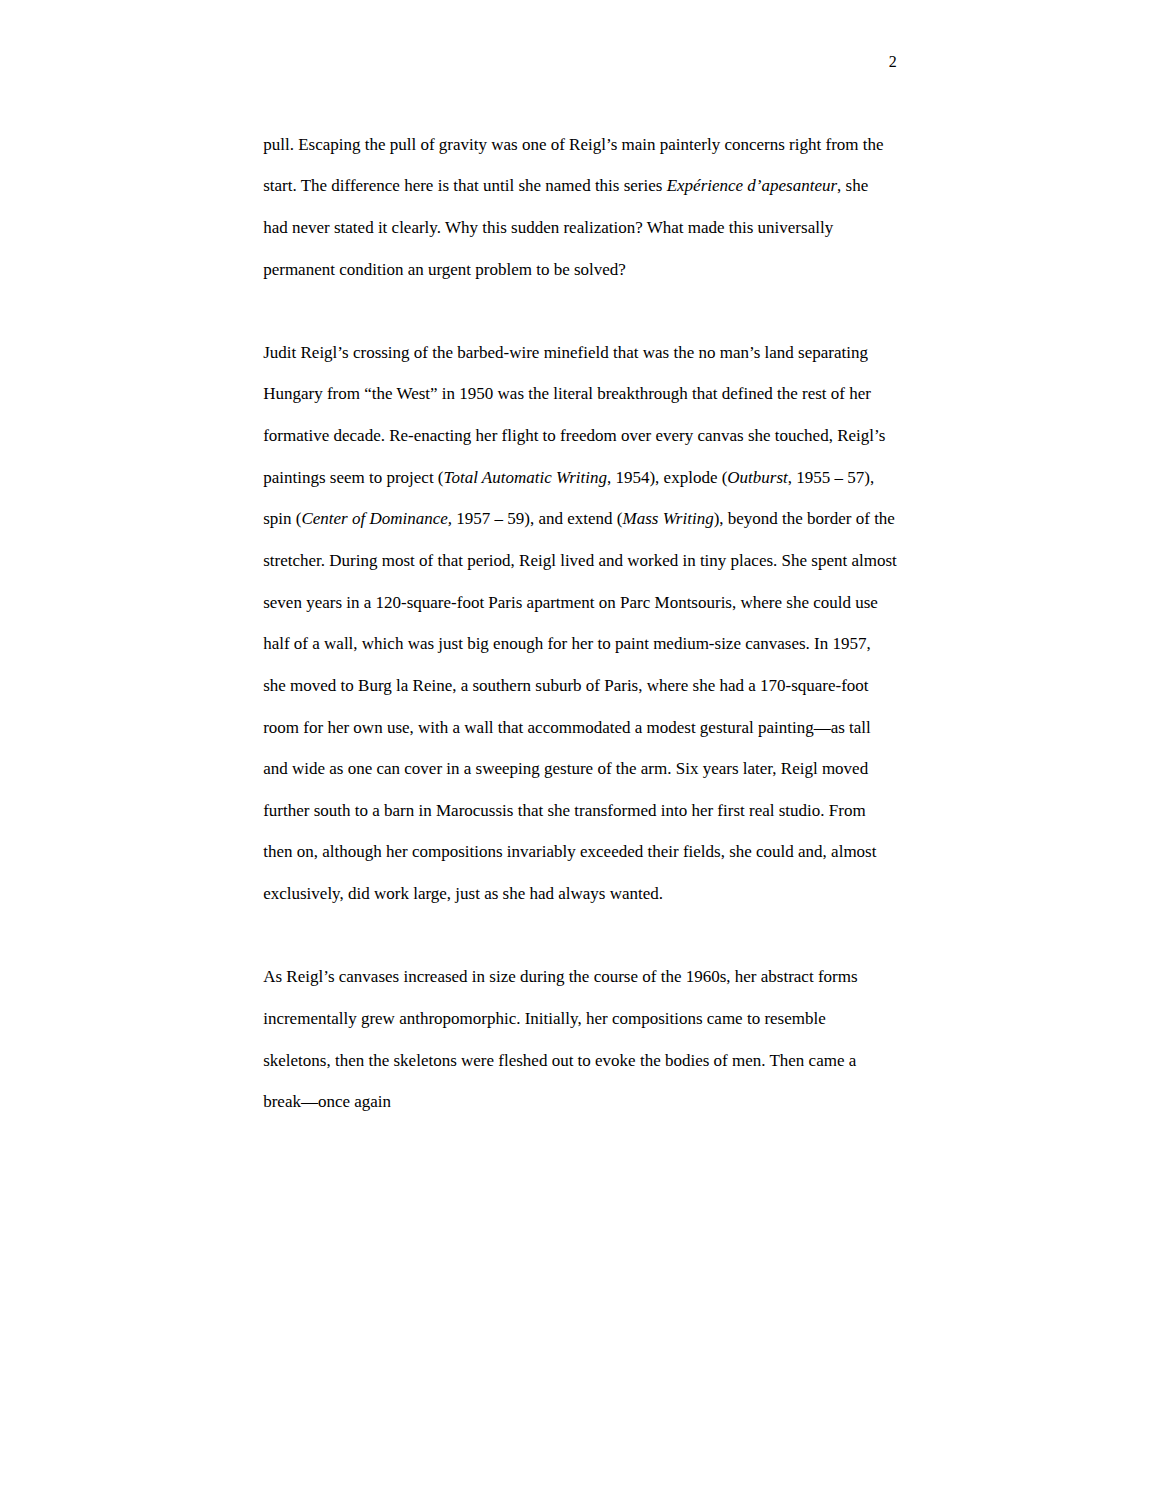2
pull. Escaping the pull of gravity was one of Reigl’s main painterly concerns right from the start. The difference here is that until she named this series Expérience d’apesanteur, she had never stated it clearly. Why this sudden realization? What made this universally permanent condition an urgent problem to be solved?
Judit Reigl’s crossing of the barbed-wire minefield that was the no man’s land separating Hungary from “the West” in 1950 was the literal breakthrough that defined the rest of her formative decade. Re-enacting her flight to freedom over every canvas she touched, Reigl’s paintings seem to project (Total Automatic Writing, 1954), explode (Outburst, 1955 – 57), spin (Center of Dominance, 1957 – 59), and extend (Mass Writing), beyond the border of the stretcher. During most of that period, Reigl lived and worked in tiny places. She spent almost seven years in a 120-square-foot Paris apartment on Parc Montsouris, where she could use half of a wall, which was just big enough for her to paint medium-size canvases. In 1957, she moved to Burg la Reine, a southern suburb of Paris, where she had a 170-square-foot room for her own use, with a wall that accommodated a modest gestural painting—as tall and wide as one can cover in a sweeping gesture of the arm. Six years later, Reigl moved further south to a barn in Marocussis that she transformed into her first real studio. From then on, although her compositions invariably exceeded their fields, she could and, almost exclusively, did work large, just as she had always wanted.
As Reigl’s canvases increased in size during the course of the 1960s, her abstract forms incrementally grew anthropomorphic. Initially, her compositions came to resemble skeletons, then the skeletons were fleshed out to evoke the bodies of men. Then came a break—once again